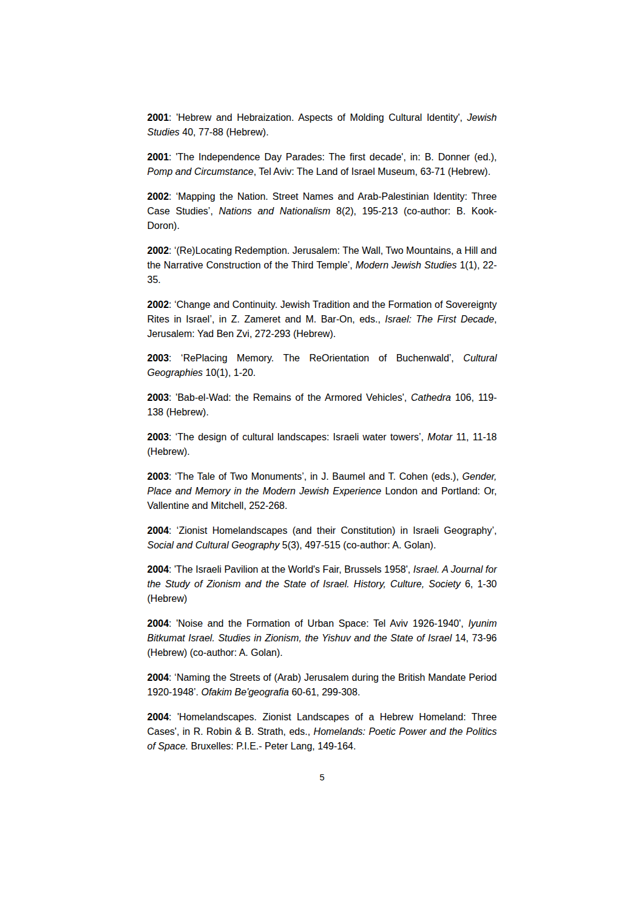2001: 'Hebrew and Hebraization. Aspects of Molding Cultural Identity', Jewish Studies 40, 77-88 (Hebrew).
2001: 'The Independence Day Parades: The first decade', in: B. Donner (ed.), Pomp and Circumstance, Tel Aviv: The Land of Israel Museum, 63-71 (Hebrew).
2002: ‘Mapping the Nation. Street Names and Arab-Palestinian Identity: Three Case Studies’, Nations and Nationalism 8(2), 195-213 (co-author: B. Kook-Doron).
2002: ‘(Re)Locating Redemption. Jerusalem: The Wall, Two Mountains, a Hill and the Narrative Construction of the Third Temple’, Modern Jewish Studies 1(1), 22-35.
2002: ‘Change and Continuity. Jewish Tradition and the Formation of Sovereignty Rites in Israel’, in Z. Zameret and M. Bar-On, eds., Israel: The First Decade, Jerusalem: Yad Ben Zvi, 272-293 (Hebrew).
2003: ‘RePlacing Memory. The ReOrientation of Buchenwald’, Cultural Geographies 10(1), 1-20.
2003: 'Bab-el-Wad: the Remains of the Armored Vehicles', Cathedra 106, 119-138 (Hebrew).
2003: ‘The design of cultural landscapes: Israeli water towers’, Motar 11, 11-18 (Hebrew).
2003: ‘The Tale of Two Monuments’, in J. Baumel and T. Cohen (eds.), Gender, Place and Memory in the Modern Jewish Experience London and Portland: Or, Vallentine and Mitchell, 252-268.
2004: ‘Zionist Homelandscapes (and their Constitution) in Israeli Geography’, Social and Cultural Geography 5(3), 497-515 (co-author: A. Golan).
2004: 'The Israeli Pavilion at the World's Fair, Brussels 1958', Israel. A Journal for the Study of Zionism and the State of Israel. History, Culture, Society 6, 1-30 (Hebrew)
2004: 'Noise and the Formation of Urban Space: Tel Aviv 1926-1940', Iyunim Bitkumat Israel. Studies in Zionism, the Yishuv and the State of Israel 14, 73-96 (Hebrew) (co-author: A. Golan).
2004: ‘Naming the Streets of (Arab) Jerusalem during the British Mandate Period 1920-1948’. Ofakim Be'geografia 60-61, 299-308.
2004: 'Homelandscapes. Zionist Landscapes of a Hebrew Homeland: Three Cases', in R. Robin & B. Strath, eds., Homelands: Poetic Power and the Politics of Space. Bruxelles: P.I.E.- Peter Lang, 149-164.
5